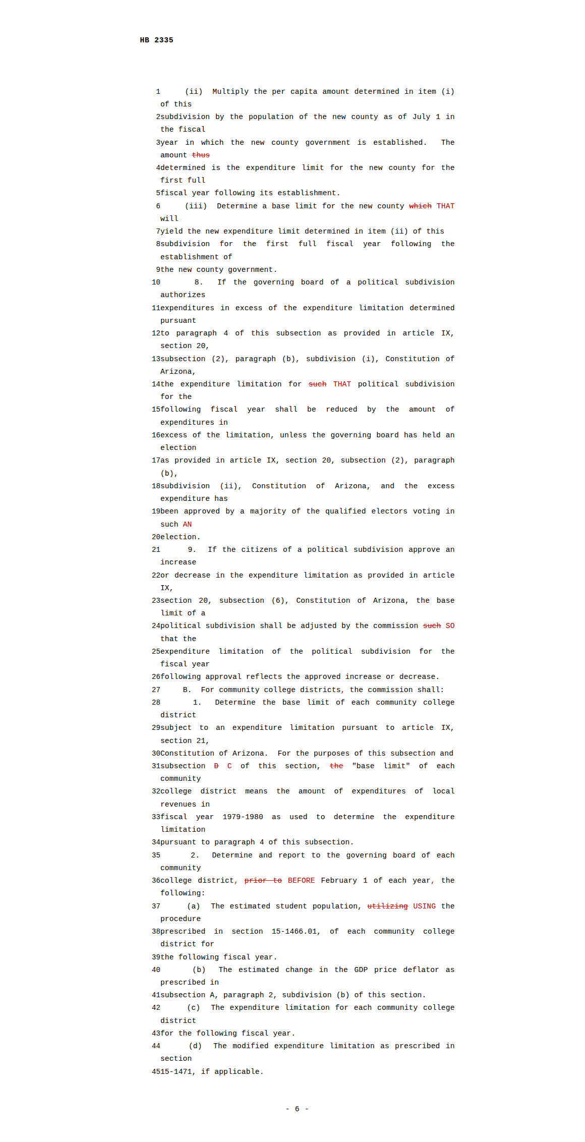HB 2335
| 1 | (ii) Multiply the per capita amount determined in item (i) of this |
| 2 | subdivision by the population of the new county as of July 1 in the fiscal |
| 3 | year in which the new county government is established. The amount thus |
| 4 | determined is the expenditure limit for the new county for the first full |
| 5 | fiscal year following its establishment. |
| 6 | (iii) Determine a base limit for the new county which THAT will |
| 7 | yield the new expenditure limit determined in item (ii) of this |
| 8 | subdivision for the first full fiscal year following the establishment of |
| 9 | the new county government. |
| 10 | 8. If the governing board of a political subdivision authorizes |
| 11 | expenditures in excess of the expenditure limitation determined pursuant |
| 12 | to paragraph 4 of this subsection as provided in article IX, section 20, |
| 13 | subsection (2), paragraph (b), subdivision (i), Constitution of Arizona, |
| 14 | the expenditure limitation for such THAT political subdivision for the |
| 15 | following fiscal year shall be reduced by the amount of expenditures in |
| 16 | excess of the limitation, unless the governing board has held an election |
| 17 | as provided in article IX, section 20, subsection (2), paragraph (b), |
| 18 | subdivision (ii), Constitution of Arizona, and the excess expenditure has |
| 19 | been approved by a majority of the qualified electors voting in such AN |
| 20 | election. |
| 21 | 9. If the citizens of a political subdivision approve an increase |
| 22 | or decrease in the expenditure limitation as provided in article IX, |
| 23 | section 20, subsection (6), Constitution of Arizona, the base limit of a |
| 24 | political subdivision shall be adjusted by the commission such SO that the |
| 25 | expenditure limitation of the political subdivision for the fiscal year |
| 26 | following approval reflects the approved increase or decrease. |
| 27 | B. For community college districts , the commission shall: |
| 28 | 1. Determine the base limit of each community college district |
| 29 | subject to an expenditure limitation pursuant to article IX, section 21, |
| 30 | Constitution of Arizona. For the purposes of this subsection and |
| 31 | subsection D C of this section, the "base limit" of each community |
| 32 | college district means the amount of expenditures of local revenues in |
| 33 | fiscal year 1979-1980 as used to determine the expenditure limitation |
| 34 | pursuant to paragraph 4 of this subsection. |
| 35 | 2. Determine and report to the governing board of each community |
| 36 | college district , prior to BEFORE February 1 of each year , the following: |
| 37 | (a) The estimated student population, utilizing USING the procedure |
| 38 | prescribed in section 15-1466.01, of each community college district for |
| 39 | the following fiscal year. |
| 40 | (b) The estimated change in the GDP price deflator as prescribed in |
| 41 | subsection A, paragraph 2, subdivision (b) of this section. |
| 42 | (c) The expenditure limitation for each community college district |
| 43 | for the following fiscal year. |
| 44 | (d) The modified expenditure limitation as prescribed in section |
| 45 | 15-1471, if applicable. |
- 6 -